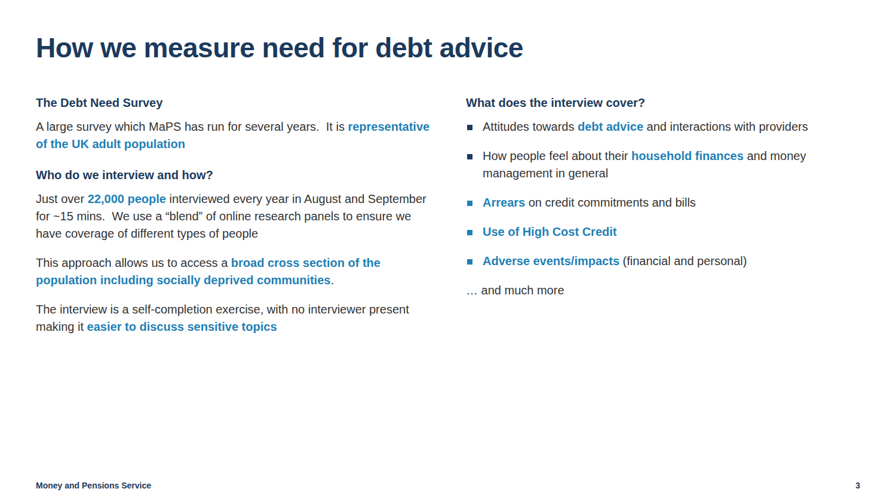How we measure need for debt advice
The Debt Need Survey
A large survey which MaPS has run for several years. It is representative of the UK adult population
Who do we interview and how?
Just over 22,000 people interviewed every year in August and September for ~15 mins. We use a “blend” of online research panels to ensure we have coverage of different types of people
This approach allows us to access a broad cross section of the population including socially deprived communities.
The interview is a self-completion exercise, with no interviewer present making it easier to discuss sensitive topics
What does the interview cover?
Attitudes towards debt advice and interactions with providers
How people feel about their household finances and money management in general
Arrears on credit commitments and bills
Use of High Cost Credit
Adverse events/impacts (financial and personal)
… and much more
Money and Pensions Service 3